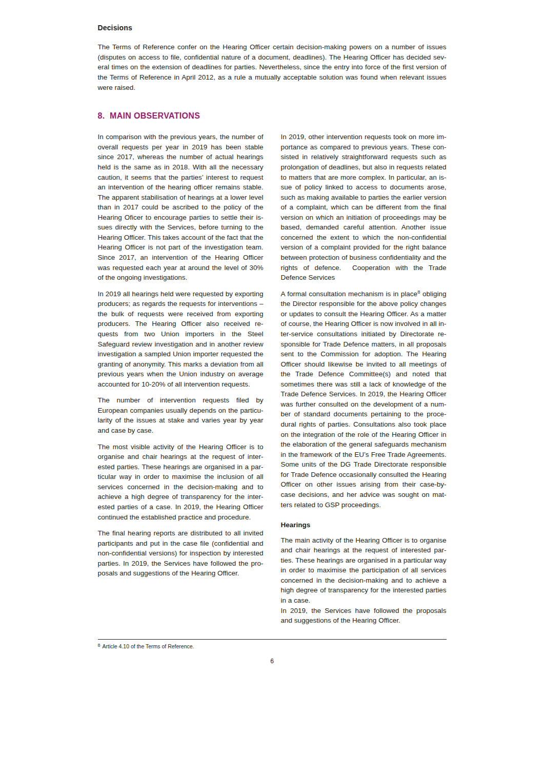Decisions
The Terms of Reference confer on the Hearing Officer certain decision-making powers on a number of issues (disputes on access to file, confidential nature of a document, deadlines). The Hearing Officer has decided several times on the extension of deadlines for parties. Nevertheless, since the entry into force of the first version of the Terms of Reference in April 2012, as a rule a mutually acceptable solution was found when relevant issues were raised.
8. Main observations
In comparison with the previous years, the number of overall requests per year in 2019 has been stable since 2017, whereas the number of actual hearings held is the same as in 2018. With all the necessary caution, it seems that the parties’ interest to request an intervention of the hearing officer remains stable. The apparent stabilisation of hearings at a lower level than in 2017 could be ascribed to the policy of the Hearing Oficer to encourage parties to settle their issues directly with the Services, before turning to the Hearing Officer. This takes account of the fact that the Hearing Officer is not part of the investigation team. Since 2017, an intervention of the Hearing Officer was requested each year at around the level of 30% of the ongoing investigations.
In 2019 all hearings held were requested by exporting producers; as regards the requests for interventions – the bulk of requests were received from exporting producers. The Hearing Officer also received requests from two Union importers in the Steel Safeguard review investigation and in another review investigation a sampled Union importer requested the granting of anonymity. This marks a deviation from all previous years when the Union industry on average accounted for 10-20% of all intervention requests.
The number of intervention requests filed by European companies usually depends on the particularity of the issues at stake and varies year by year and case by case.
The most visible activity of the Hearing Officer is to organise and chair hearings at the request of interested parties. These hearings are organised in a particular way in order to maximise the inclusion of all services concerned in the decision-making and to achieve a high degree of transparency for the interested parties of a case. In 2019, the Hearing Officer continued the established practice and procedure.
The final hearing reports are distributed to all invited participants and put in the case file (confidential and non-confidential versions) for inspection by interested parties. In 2019, the Services have followed the proposals and suggestions of the Hearing Officer.
In 2019, other intervention requests took on more importance as compared to previous years. These consisted in relatively straightforward requests such as prolongation of deadlines, but also in requests related to matters that are more complex. In particular, an issue of policy linked to access to documents arose, such as making available to parties the earlier version of a complaint, which can be different from the final version on which an initiation of proceedings may be based, demanded careful attention. Another issue concerned the extent to which the non-confidential version of a complaint provided for the right balance between protection of business confidentiality and the rights of defence. Cooperation with the Trade Defence Services
A formal consultation mechanism is in place8 obliging the Director responsible for the above policy changes or updates to consult the Hearing Officer. As a matter of course, the Hearing Officer is now involved in all inter-service consultations initiated by Directorate responsible for Trade Defence matters, in all proposals sent to the Commission for adoption. The Hearing Officer should likewise be invited to all meetings of the Trade Defence Committee(s) and noted that sometimes there was still a lack of knowledge of the Trade Defence Services. In 2019, the Hearing Officer was further consulted on the development of a number of standard documents pertaining to the procedural rights of parties. Consultations also took place on the integration of the role of the Hearing Officer in the elaboration of the general safeguards mechanism in the framework of the EU’s Free Trade Agreements. Some units of the DG Trade Directorate responsible for Trade Defence occasionally consulted the Hearing Officer on other issues arising from their case-by-case decisions, and her advice was sought on matters related to GSP proceedings.
Hearings
The main activity of the Hearing Officer is to organise and chair hearings at the request of interested parties. These hearings are organised in a particular way in order to maximise the participation of all services concerned in the decision-making and to achieve a high degree of transparency for the interested parties in a case.
In 2019, the Services have followed the proposals and suggestions of the Hearing Officer.
8Article 4.10 of the Terms of Reference.
6